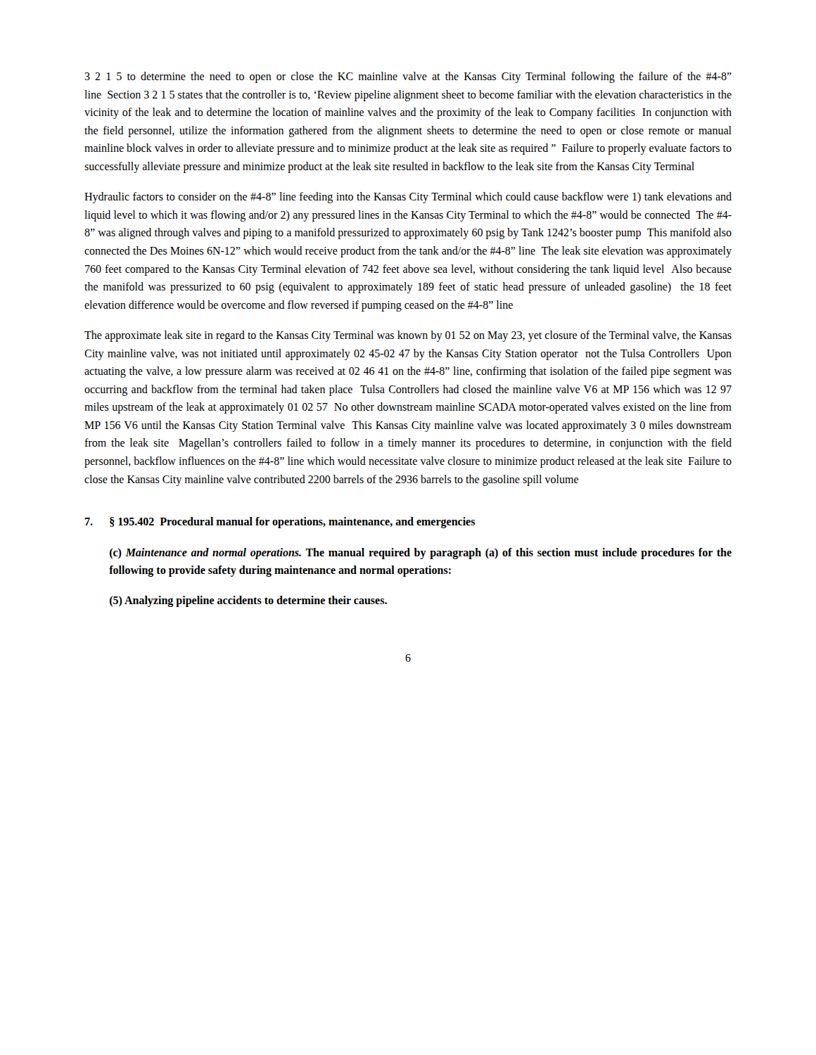3 2 1 5 to determine the need to open or close the KC mainline valve at the Kansas City Terminal following the failure of the #4-8” line Section 3 2 1 5 states that the controller is to, ‘Review pipeline alignment sheet to become familiar with the elevation characteristics in the vicinity of the leak and to determine the location of mainline valves and the proximity of the leak to Company facilities In conjunction with the field personnel, utilize the information gathered from the alignment sheets to determine the need to open or close remote or manual mainline block valves in order to alleviate pressure and to minimize product at the leak site as required ” Failure to properly evaluate factors to successfully alleviate pressure and minimize product at the leak site resulted in backflow to the leak site from the Kansas City Terminal
Hydraulic factors to consider on the #4-8” line feeding into the Kansas City Terminal which could cause backflow were 1) tank elevations and liquid level to which it was flowing and/or 2) any pressured lines in the Kansas City Terminal to which the #4-8” would be connected The #4-8” was aligned through valves and piping to a manifold pressurized to approximately 60 psig by Tank 1242’s booster pump This manifold also connected the Des Moines 6N-12” which would receive product from the tank and/or the #4-8” line The leak site elevation was approximately 760 feet compared to the Kansas City Terminal elevation of 742 feet above sea level, without considering the tank liquid level Also because the manifold was pressurized to 60 psig (equivalent to approximately 189 feet of static head pressure of unleaded gasoline) the 18 feet elevation difference would be overcome and flow reversed if pumping ceased on the #4-8” line
The approximate leak site in regard to the Kansas City Terminal was known by 01 52 on May 23, yet closure of the Terminal valve, the Kansas City mainline valve, was not initiated until approximately 02 45-02 47 by the Kansas City Station operator not the Tulsa Controllers Upon actuating the valve, a low pressure alarm was received at 02 46 41 on the #4-8” line, confirming that isolation of the failed pipe segment was occurring and backflow from the terminal had taken place Tulsa Controllers had closed the mainline valve V6 at MP 156 which was 12 97 miles upstream of the leak at approximately 01 02 57 No other downstream mainline SCADA motor-operated valves existed on the line from MP 156 V6 until the Kansas City Station Terminal valve This Kansas City mainline valve was located approximately 3 0 miles downstream from the leak site Magellan’s controllers failed to follow in a timely manner its procedures to determine, in conjunction with the field personnel, backflow influences on the #4-8” line which would necessitate valve closure to minimize product released at the leak site Failure to close the Kansas City mainline valve contributed 2200 barrels of the 2936 barrels to the gasoline spill volume
7.
§ 195.402 Procedural manual for operations, maintenance, and emergencies
(c) Maintenance and normal operations. The manual required by paragraph (a) of this section must include procedures for the following to provide safety during maintenance and normal operations:
(5) Analyzing pipeline accidents to determine their causes.
6